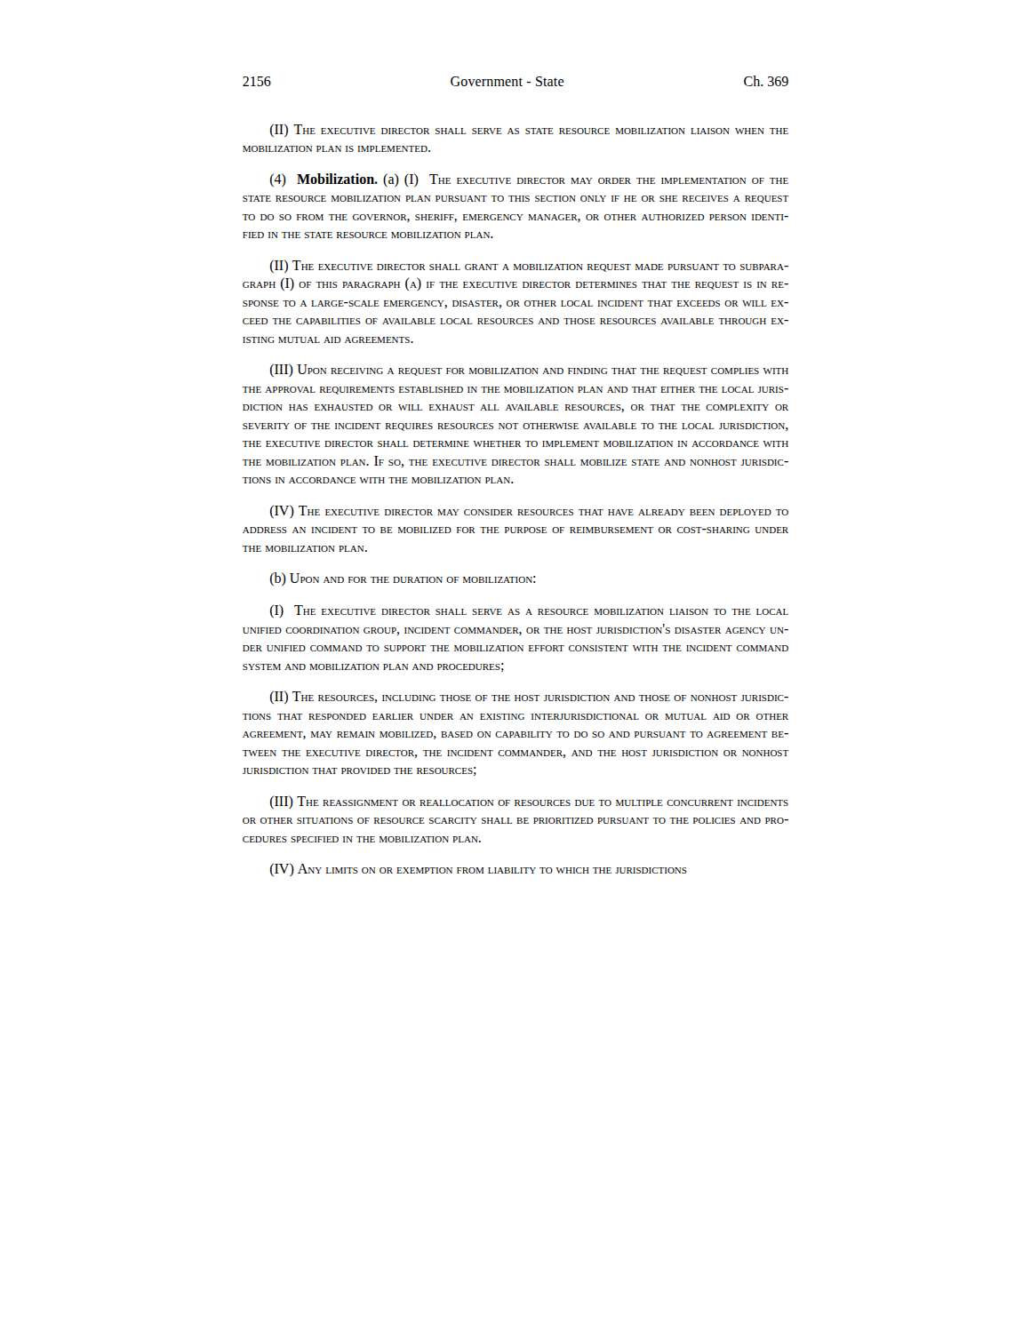2156 Government - State Ch. 369
(II) The executive director shall serve as state resource mobilization liaison when the mobilization plan is implemented.
(4) Mobilization. (a) (I) The executive director may order the implementation of the state resource mobilization plan pursuant to this section only if he or she receives a request to do so from the governor, sheriff, emergency manager, or other authorized person identified in the state resource mobilization plan.
(II) The executive director shall grant a mobilization request made pursuant to subparagraph (I) of this paragraph (a) if the executive director determines that the request is in response to a large-scale emergency, disaster, or other local incident that exceeds or will exceed the capabilities of available local resources and those resources available through existing mutual aid agreements.
(III) Upon receiving a request for mobilization and finding that the request complies with the approval requirements established in the mobilization plan and that either the local jurisdiction has exhausted or will exhaust all available resources, or that the complexity or severity of the incident requires resources not otherwise available to the local jurisdiction, the executive director shall determine whether to implement mobilization in accordance with the mobilization plan. If so, the executive director shall mobilize state and nonhost jurisdictions in accordance with the mobilization plan.
(IV) The executive director may consider resources that have already been deployed to address an incident to be mobilized for the purpose of reimbursement or cost-sharing under the mobilization plan.
(b) Upon and for the duration of mobilization:
(I) The executive director shall serve as a resource mobilization liaison to the local unified coordination group, incident commander, or the host jurisdiction's disaster agency under unified command to support the mobilization effort consistent with the incident command system and mobilization plan and procedures;
(II) The resources, including those of the host jurisdiction and those of nonhost jurisdictions that responded earlier under an existing interjurisdictional or mutual aid or other agreement, may remain mobilized, based on capability to do so and pursuant to agreement between the executive director, the incident commander, and the host jurisdiction or nonhost jurisdiction that provided the resources;
(III) The reassignment or reallocation of resources due to multiple concurrent incidents or other situations of resource scarcity shall be prioritized pursuant to the policies and procedures specified in the mobilization plan.
(IV) Any limits on or exemption from liability to which the jurisdictions